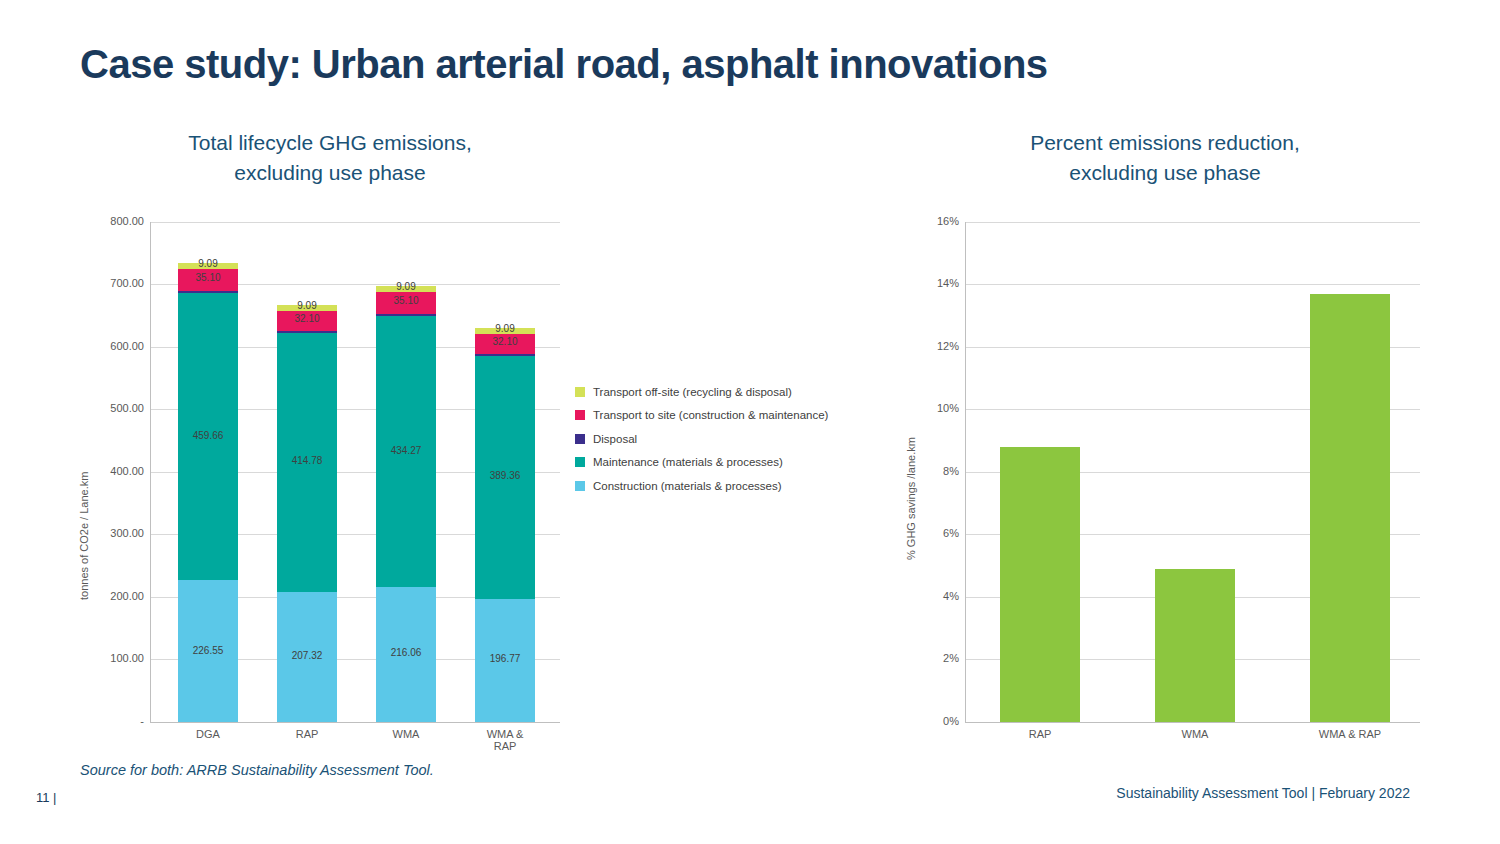Case study: Urban arterial road, asphalt innovations
Total lifecycle GHG emissions,
excluding use phase
Percent emissions reduction,
excluding use phase
============================================================ LEFT CHART : stacked column, 0 - 800 tonnes CO2e / lane.km plot area : x 150 -> 560 ; y 222 (800) -> 722 (0) scale : 500 px / 800 t => 0.625 px per tonne ============================================================
tonnes of CO2e / Lane.km
800.00
700.00
600.00
500.00
400.00
300.00
200.00
100.00
-
226.55
459.66
35.10
9.09
DGA
207.32
414.78
32.10
9.09
RAP
216.06
434.27
35.10
9.09
WMA
196.77
389.36
32.10
9.09
WMA & RAP
============================================================ LEGEND ============================================================
Transport off-site (recycling & disposal)
Transport to site (construction & maintenance)
Disposal
Maintenance (materials & processes)
Construction (materials & processes)
============================================================ RIGHT CHART : column, 0% - 16% plot area : x 965 -> 1420 ; y 222 (16%) -> 722 (0%) scale : 500 px / 16 % => 31.25 px per % ============================================================
% GHG savings /lane.km
16%
14%
12%
10%
8%
6%
4%
2%
0%
RAP
WMA
WMA & RAP
Source for both: ARRB Sustainability Assessment Tool.
11 |
Sustainability Assessment Tool | February 2022